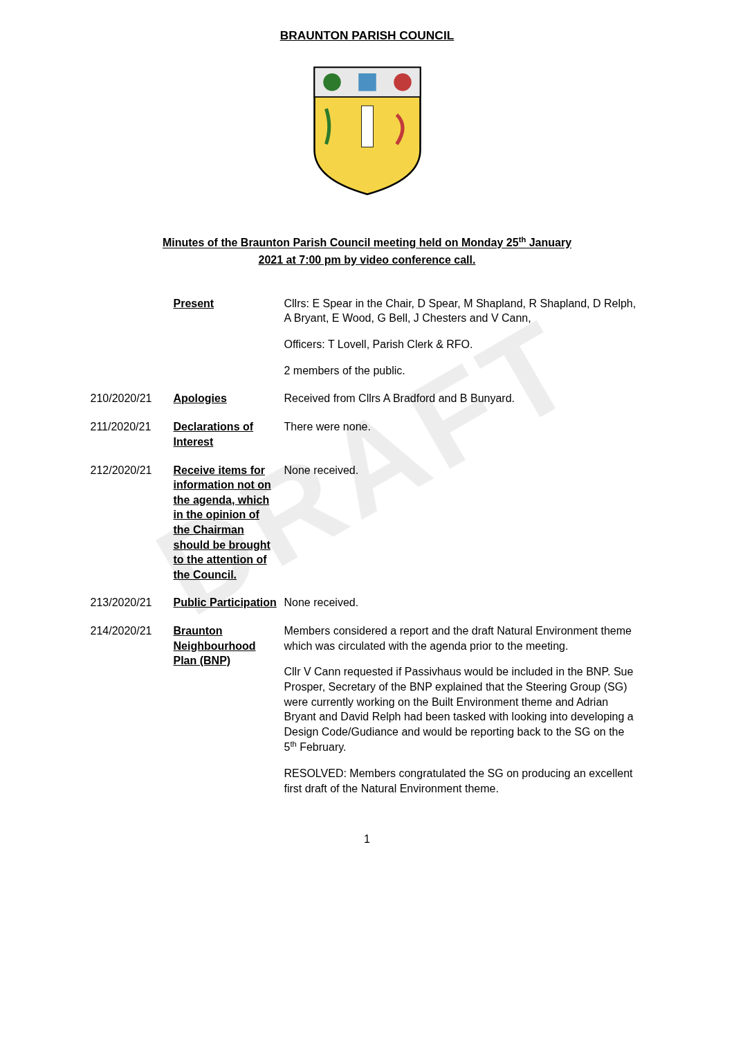BRAUNTON PARISH COUNCIL
Minutes of the Braunton Parish Council meeting held on Monday 25th January
2021 at 7:00 pm by video conference call.
| | Present | Cllrs: E Spear in the Chair, D Spear, M Shapland, R Shapland, D Relph, A Bryant, E Wood, G Bell, J Chesters and V Cann, Officers: T Lovell, Parish Clerk & RFO. 2 members of the public. |
| 210/2020/21 | Apologies | Received from Cllrs A Bradford and B Bunyard. |
| 211/2020/21 | Declarations of Interest | There were none. |
| 212/2020/21 | Receive items for information not on the agenda, which in the opinion of the Chairman should be brought to the attention of the Council. | None received. |
| 213/2020/21 | Public Participation | None received. |
| 214/2020/21 | Braunton Neighbourhood Plan (BNP) | Members considered a report and the draft Natural Environment theme which was circulated with the agenda prior to the meeting. Cllr V Cann requested if Passivhaus would be included in the BNP. Sue Prosper, Secretary of the BNP explained that the Steering Group (SG) were currently working on the Built Environment theme and Adrian Bryant and David Relph had been tasked with looking into developing a Design Code/Gudiance and would be reporting back to the SG on the 5 th February. RESOLVED: Members congratulated the SG on producing an excellent first draft of the Natural Environment theme. |
1